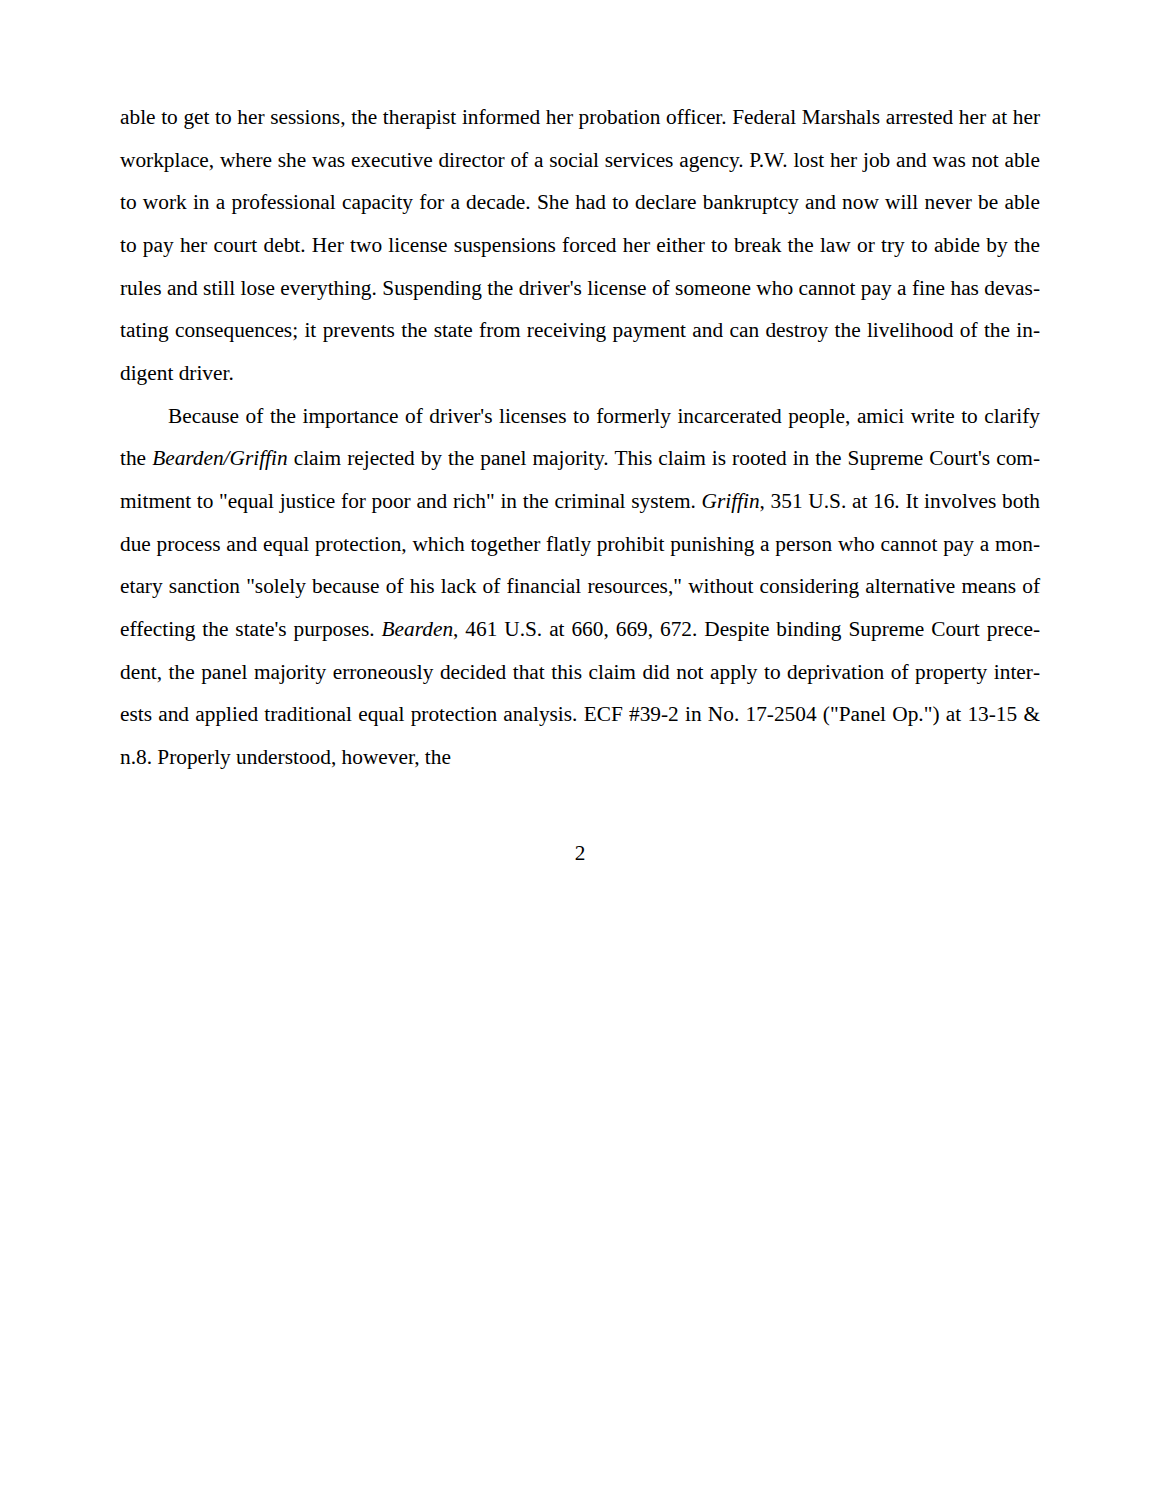able to get to her sessions, the therapist informed her probation officer. Federal Marshals arrested her at her workplace, where she was executive director of a social services agency. P.W. lost her job and was not able to work in a professional capacity for a decade. She had to declare bankruptcy and now will never be able to pay her court debt. Her two license suspensions forced her either to break the law or try to abide by the rules and still lose everything. Suspending the driver's license of someone who cannot pay a fine has devastating consequences; it prevents the state from receiving payment and can destroy the livelihood of the indigent driver.
Because of the importance of driver's licenses to formerly incarcerated people, amici write to clarify the Bearden/Griffin claim rejected by the panel majority. This claim is rooted in the Supreme Court's commitment to "equal justice for poor and rich" in the criminal system. Griffin, 351 U.S. at 16. It involves both due process and equal protection, which together flatly prohibit punishing a person who cannot pay a monetary sanction "solely because of his lack of financial resources," without considering alternative means of effecting the state's purposes. Bearden, 461 U.S. at 660, 669, 672. Despite binding Supreme Court precedent, the panel majority erroneously decided that this claim did not apply to deprivation of property interests and applied traditional equal protection analysis. ECF #39-2 in No. 17-2504 ("Panel Op.") at 13-15 & n.8. Properly understood, however, the
2